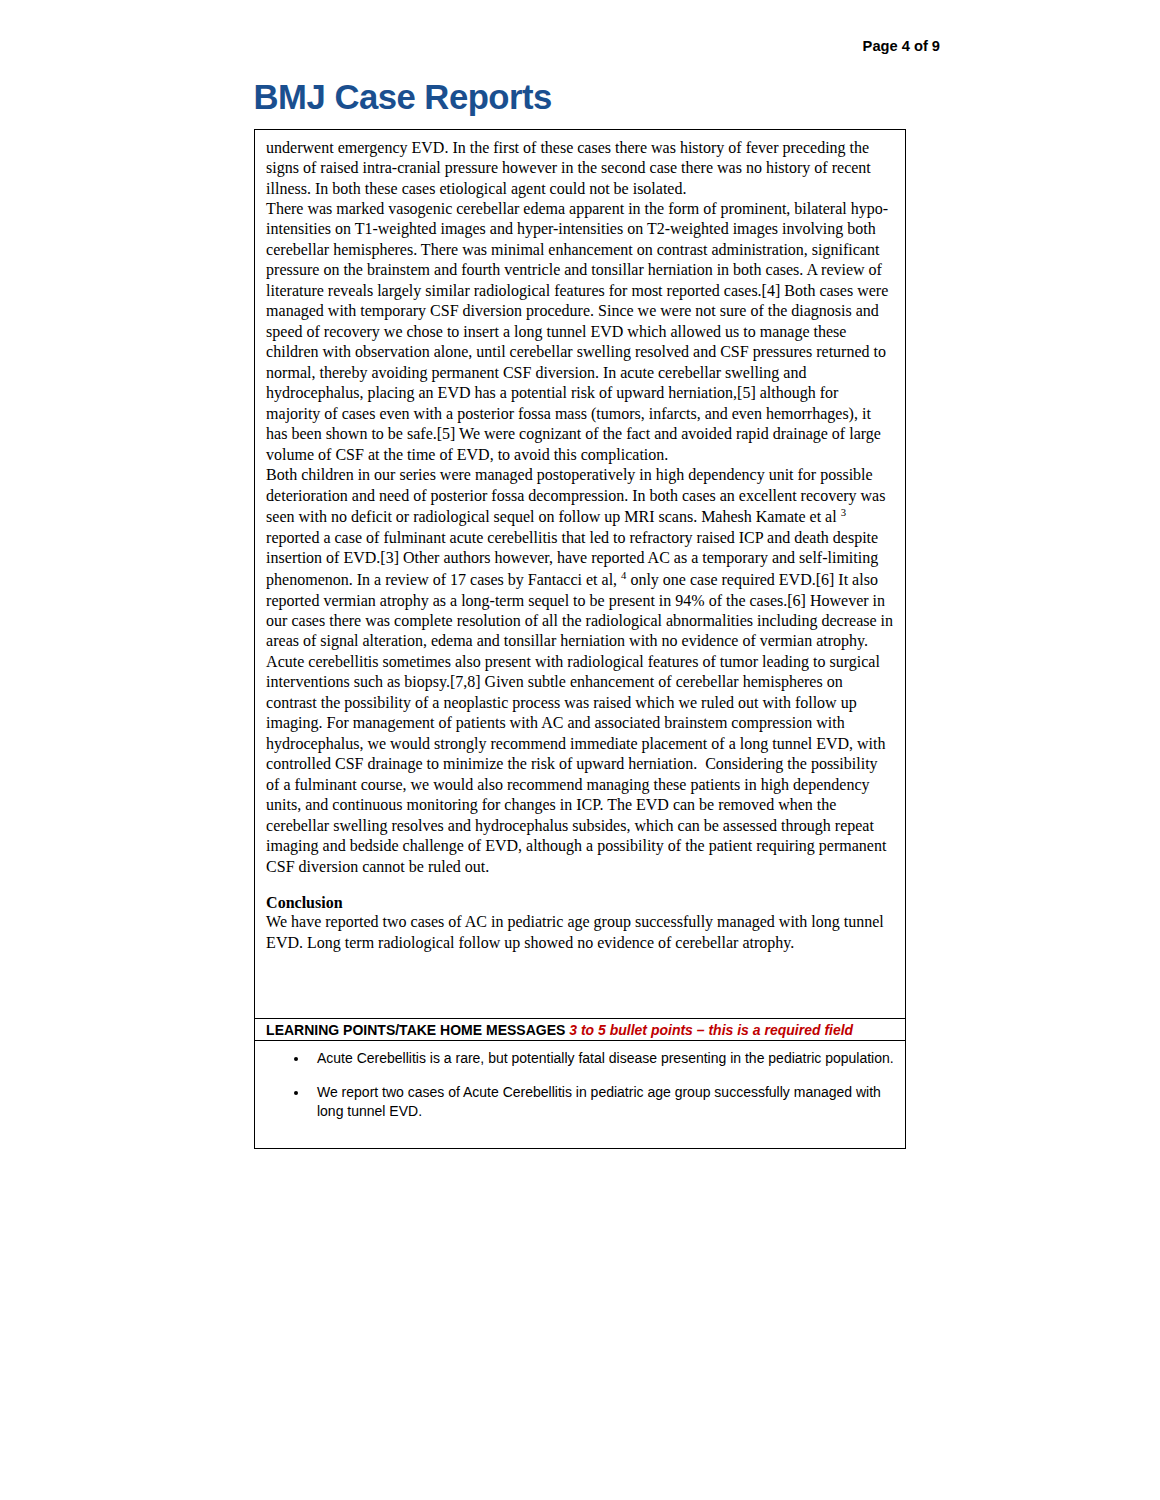Page 4 of 9
BMJ Case Reports
underwent emergency EVD. In the first of these cases there was history of fever preceding the signs of raised intra-cranial pressure however in the second case there was no history of recent illness. In both these cases etiological agent could not be isolated.
There was marked vasogenic cerebellar edema apparent in the form of prominent, bilateral hypo-intensities on T1-weighted images and hyper-intensities on T2-weighted images involving both cerebellar hemispheres. There was minimal enhancement on contrast administration, significant pressure on the brainstem and fourth ventricle and tonsillar herniation in both cases. A review of literature reveals largely similar radiological features for most reported cases.[4] Both cases were managed with temporary CSF diversion procedure. Since we were not sure of the diagnosis and speed of recovery we chose to insert a long tunnel EVD which allowed us to manage these children with observation alone, until cerebellar swelling resolved and CSF pressures returned to normal, thereby avoiding permanent CSF diversion. In acute cerebellar swelling and hydrocephalus, placing an EVD has a potential risk of upward herniation,[5] although for majority of cases even with a posterior fossa mass (tumors, infarcts, and even hemorrhages), it has been shown to be safe.[5] We were cognizant of the fact and avoided rapid drainage of large volume of CSF at the time of EVD, to avoid this complication.
Both children in our series were managed postoperatively in high dependency unit for possible deterioration and need of posterior fossa decompression. In both cases an excellent recovery was seen with no deficit or radiological sequel on follow up MRI scans. Mahesh Kamate et al 3 reported a case of fulminant acute cerebellitis that led to refractory raised ICP and death despite insertion of EVD.[3] Other authors however, have reported AC as a temporary and self-limiting phenomenon. In a review of 17 cases by Fantacci et al, 4 only one case required EVD.[6] It also reported vermian atrophy as a long-term sequel to be present in 94% of the cases.[6] However in our cases there was complete resolution of all the radiological abnormalities including decrease in areas of signal alteration, edema and tonsillar herniation with no evidence of vermian atrophy. Acute cerebellitis sometimes also present with radiological features of tumor leading to surgical interventions such as biopsy.[7,8] Given subtle enhancement of cerebellar hemispheres on contrast the possibility of a neoplastic process was raised which we ruled out with follow up imaging. For management of patients with AC and associated brainstem compression with hydrocephalus, we would strongly recommend immediate placement of a long tunnel EVD, with controlled CSF drainage to minimize the risk of upward herniation. Considering the possibility of a fulminant course, we would also recommend managing these patients in high dependency units, and continuous monitoring for changes in ICP. The EVD can be removed when the cerebellar swelling resolves and hydrocephalus subsides, which can be assessed through repeat imaging and bedside challenge of EVD, although a possibility of the patient requiring permanent CSF diversion cannot be ruled out.
Conclusion
We have reported two cases of AC in pediatric age group successfully managed with long tunnel EVD. Long term radiological follow up showed no evidence of cerebellar atrophy.
LEARNING POINTS/TAKE HOME MESSAGES 3 to 5 bullet points – this is a required field
Acute Cerebellitis is a rare, but potentially fatal disease presenting in the pediatric population.
We report two cases of Acute Cerebellitis in pediatric age group successfully managed with long tunnel EVD.